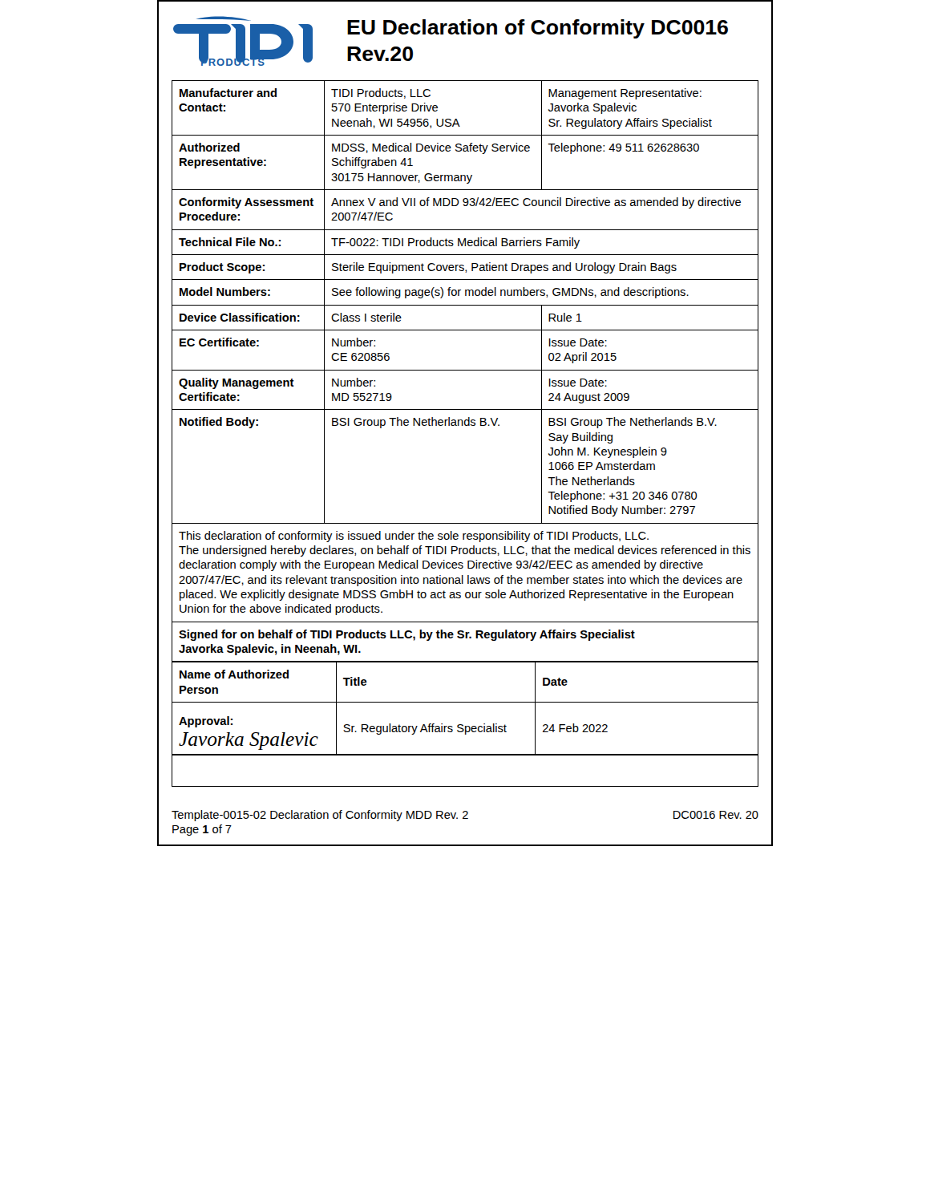PRODUCTS
EU Declaration of Conformity DC0016 Rev.20
| Manufacturer and Contact: | TIDI Products, LLC 570 Enterprise Drive Neenah, WI 54956, USA | Management Representative: Javorka Spalevic Sr. Regulatory Affairs Specialist |
| Authorized Representative: | MDSS, Medical Device Safety Service Schiffgraben 41 30175 Hannover, Germany | Telephone: 49 511 62628630 |
| Conformity Assessment Procedure: | Annex V and VII of MDD 93/42/EEC Council Directive as amended by directive 2007/47/EC |
| Technical File No.: | TF-0022: TIDI Products Medical Barriers Family |
| Product Scope: | Sterile Equipment Covers, Patient Drapes and Urology Drain Bags |
| Model Numbers: | See following page(s) for model numbers, GMDNs, and descriptions. |
| Device Classification: | Class I sterile | Rule 1 |
| EC Certificate: | Number: CE 620856 | Issue Date: 02 April 2015 |
| Quality Management Certificate: | Number: MD 552719 | Issue Date: 24 August 2009 |
| Notified Body: | BSI Group The Netherlands B.V. | BSI Group The Netherlands B.V. Say Building John M. Keynesplein 9 1066 EP Amsterdam The Netherlands Telephone: +31 20 346 0780 Notified Body Number: 2797 |
This declaration of conformity is issued under the sole responsibility of TIDI Products, LLC.
The undersigned hereby declares, on behalf of TIDI Products, LLC, that the medical devices referenced in this declaration comply with the European Medical Devices Directive 93/42/EEC as amended by directive 2007/47/EC, and its relevant transposition into national laws of the member states into which the devices are placed. We explicitly designate MDSS GmbH to act as our sole Authorized Representative in the European Union for the above indicated products.
Signed for on behalf of TIDI Products LLC, by the Sr. Regulatory Affairs Specialist
Javorka Spalevic, in Neenah, WI.
| Name of Authorized Person | Title | Date |
| --- | --- | --- |
| Approval: Javorka Spalevic | Sr. Regulatory Affairs Specialist | 24 Feb 2022 |
Template-0015-02 Declaration of Conformity MDD Rev. 2
Page 1 of 7
DC0016 Rev. 20